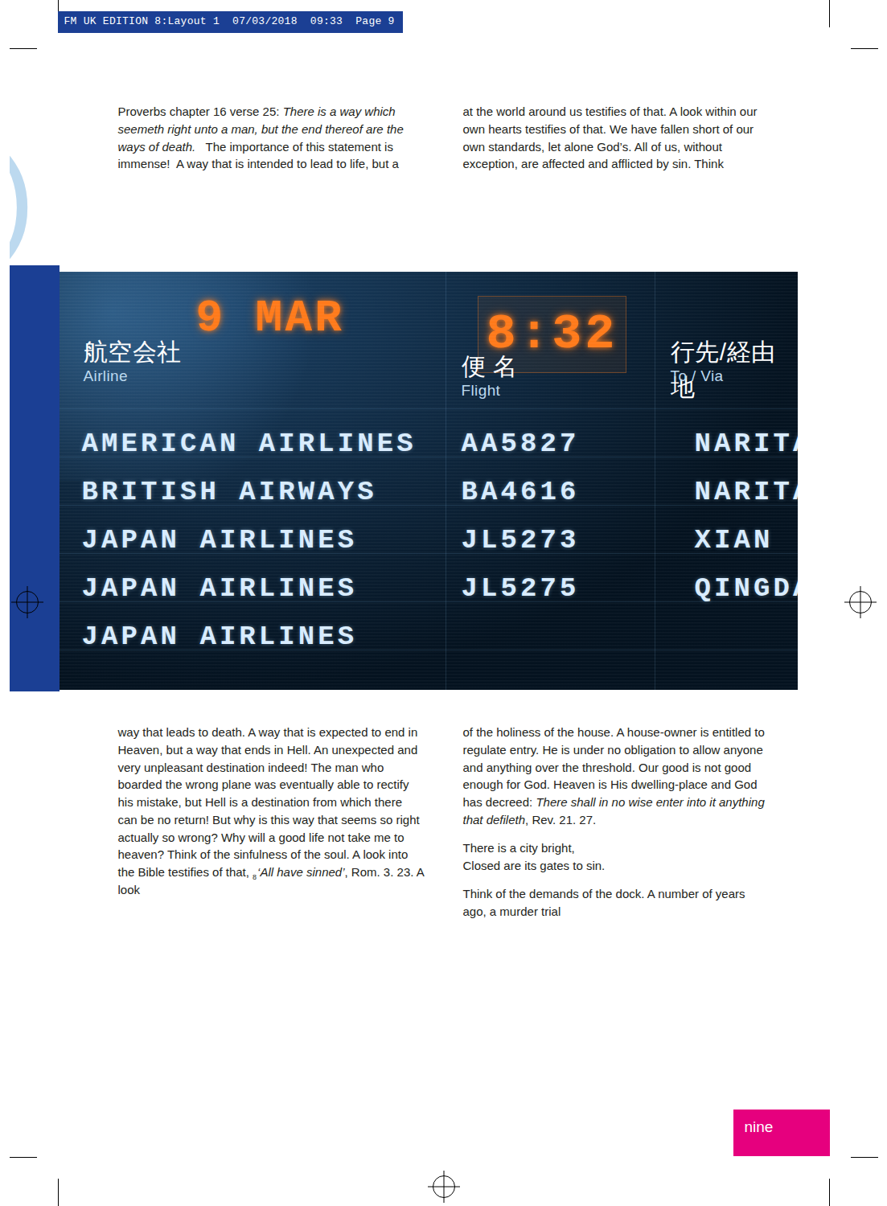FM UK EDITION 8:Layout 1 07/03/2018 09:33 Page 9
)
Proverbs chapter 16 verse 25: There is a way which seemeth right unto a man, but the end thereof are the ways of death. The importance of this statement is immense! A way that is intended to lead to life, but a
at the world around us testifies of that. A look within our own hearts testifies of that. We have fallen short of our own standards, let alone God’s. All of us, without exception, are affected and afflicted by sin. Think
9 MAR
8:32
航空会社
Airline
便 名
Flight
行先/経由地
To / Via
AMERICAN AIRLINES
BRITISH AIRWAYS
JAPAN AIRLINES
JAPAN AIRLINES
JAPAN AIRLINES
AA5827
BA4616
JL5273
JL5275
NARITA
NARITA
XIAN
QINGDAO
way that leads to death. A way that is expected to end in Heaven, but a way that ends in Hell. An unexpected and very unpleasant destination indeed! The man who boarded the wrong plane was eventually able to rectify his mistake, but Hell is a destination from which there can be no return! But why is this way that seems so right actually so wrong? Why will a good life not take me to heaven? Think of the sinfulness of the soul. A look into the Bible testifies of that, 8‘All have sinned’, Rom. 3. 23. A look
of the holiness of the house. A house-owner is entitled to regulate entry. He is under no obligation to allow anyone and anything over the threshold. Our good is not good enough for God. Heaven is His dwelling-place and God has decreed: There shall in no wise enter into it anything that defileth, Rev. 21. 27.
There is a city bright,
Closed are its gates to sin.
Think of the demands of the dock. A number of years ago, a murder trial
nine